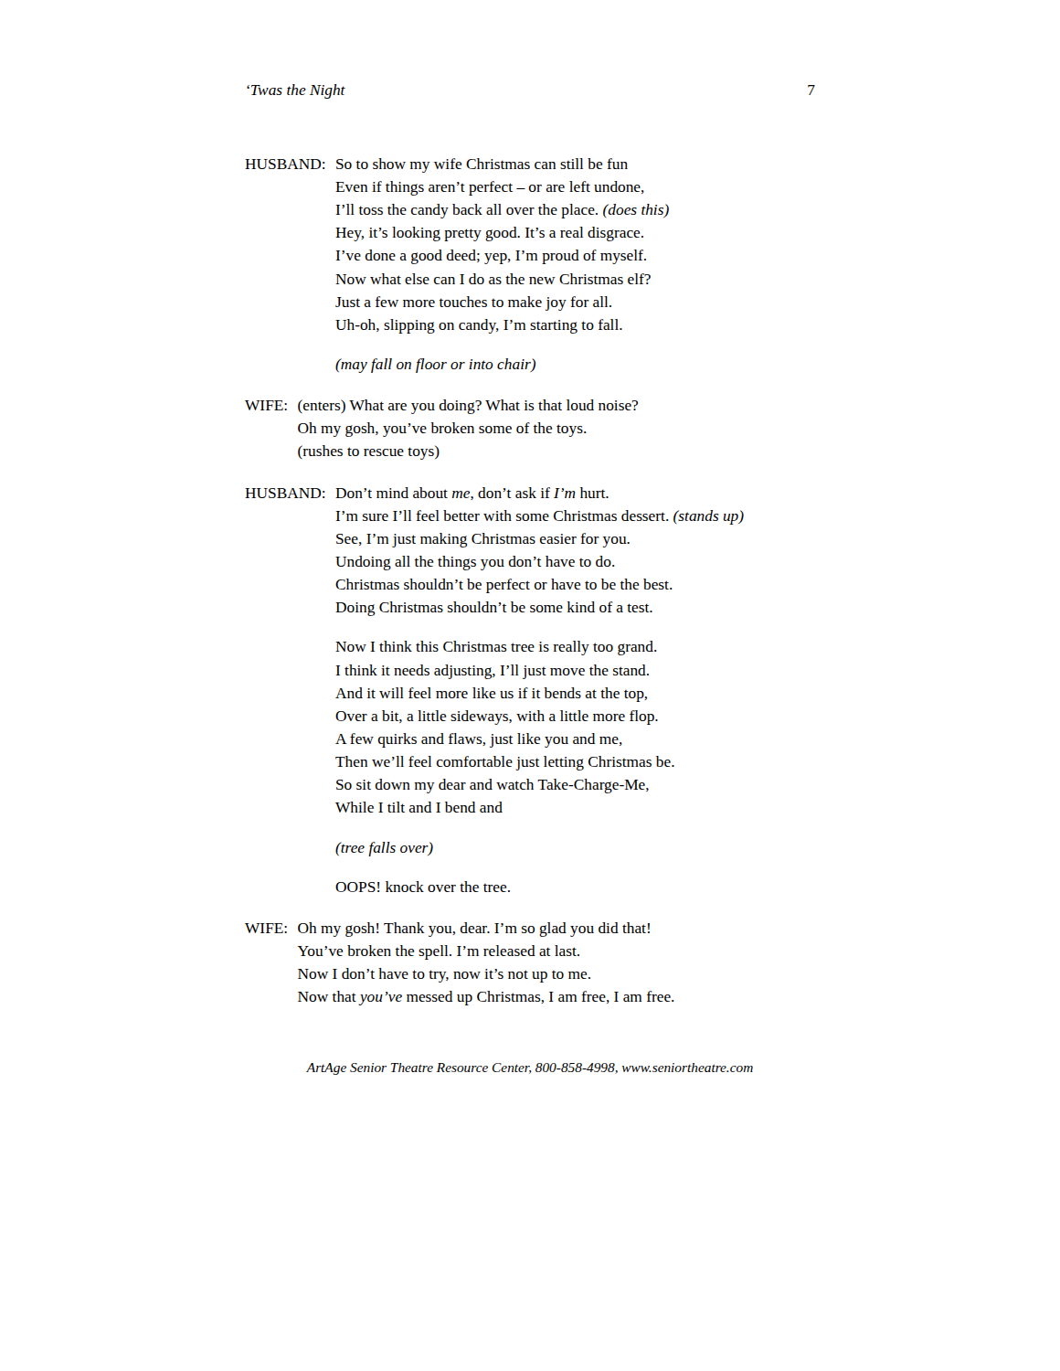‘Twas the Night 7
HUSBAND:
So to show my wife Christmas can still be fun
Even if things aren’t perfect – or are left undone,
I’ll toss the candy back all over the place. (does this)
Hey, it’s looking pretty good. It’s a real disgrace.
I’ve done a good deed; yep, I’m proud of myself.
Now what else can I do as the new Christmas elf?
Just a few more touches to make joy for all.
Uh-oh, slipping on candy, I’m starting to fall.
(may fall on floor or into chair)
WIFE:
(enters) What are you doing? What is that loud noise?
Oh my gosh, you’ve broken some of the toys.
(rushes to rescue toys)
HUSBAND:
Don’t mind about me, don’t ask if I’m hurt.
I’m sure I’ll feel better with some Christmas dessert. (stands up)
See, I’m just making Christmas easier for you.
Undoing all the things you don’t have to do.
Christmas shouldn’t be perfect or have to be the best.
Doing Christmas shouldn’t be some kind of a test.
Now I think this Christmas tree is really too grand.
I think it needs adjusting, I’ll just move the stand.
And it will feel more like us if it bends at the top,
Over a bit, a little sideways, with a little more flop.
A few quirks and flaws, just like you and me,
Then we’ll feel comfortable just letting Christmas be.
So sit down my dear and watch Take-Charge-Me,
While I tilt and I bend and
(tree falls over)
OOPS! knock over the tree.
WIFE:
Oh my gosh! Thank you, dear. I’m so glad you did that!
You’ve broken the spell. I’m released at last.
Now I don’t have to try, now it’s not up to me.
Now that you’ve messed up Christmas, I am free, I am free.
ArtAge Senior Theatre Resource Center, 800-858-4998, www.seniortheatre.com